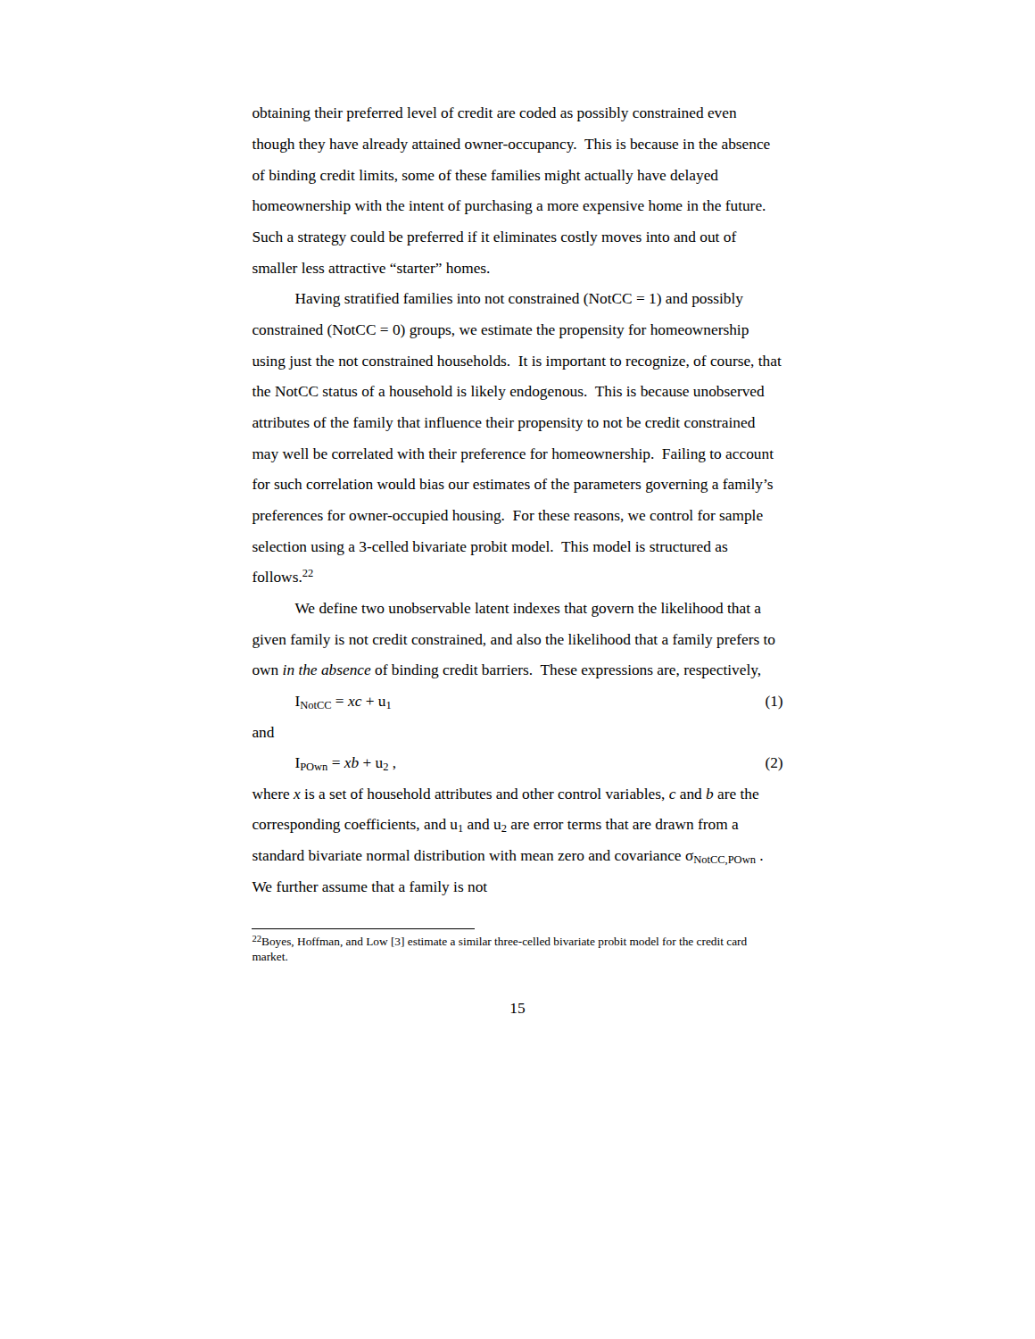obtaining their preferred level of credit are coded as possibly constrained even though they have already attained owner-occupancy. This is because in the absence of binding credit limits, some of these families might actually have delayed homeownership with the intent of purchasing a more expensive home in the future. Such a strategy could be preferred if it eliminates costly moves into and out of smaller less attractive “starter” homes.
Having stratified families into not constrained (NotCC = 1) and possibly constrained (NotCC = 0) groups, we estimate the propensity for homeownership using just the not constrained households. It is important to recognize, of course, that the NotCC status of a household is likely endogenous. This is because unobserved attributes of the family that influence their propensity to not be credit constrained may well be correlated with their preference for homeownership. Failing to account for such correlation would bias our estimates of the parameters governing a family’s preferences for owner-occupied housing. For these reasons, we control for sample selection using a 3-celled bivariate probit model. This model is structured as follows.22
We define two unobservable latent indexes that govern the likelihood that a given family is not credit constrained, and also the likelihood that a family prefers to own in the absence of binding credit barriers. These expressions are, respectively,
INotCC = xc + u1(1)
and
IPOwn = xb + u2 ,(2)
where x is a set of household attributes and other control variables, c and b are the corresponding coefficients, and u1 and u2 are error terms that are drawn from a standard bivariate normal distribution with mean zero and covariance σNotCC,POwn . We further assume that a family is not
22Boyes, Hoffman, and Low [3] estimate a similar three-celled bivariate probit model for the credit card market.
15